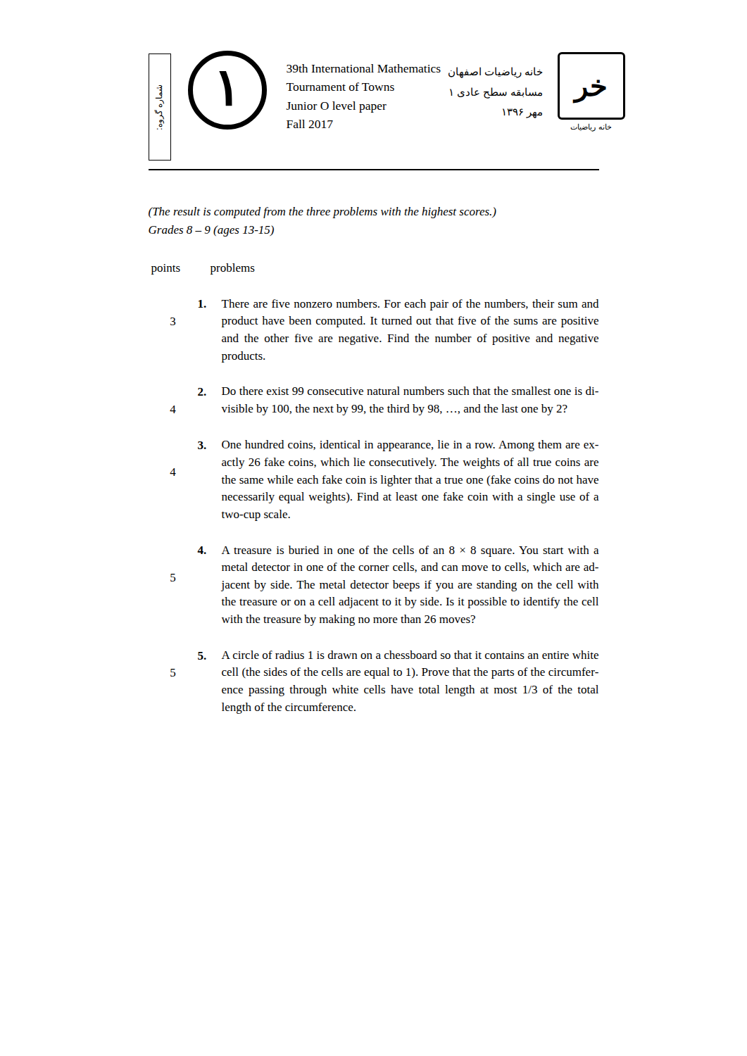شماره گروه:
۱
39th International Mathematics
Tournament of Towns
Junior O level paper
Fall 2017
خانه ریاضیات اصفهان
مسابقه سطح عادی ۱
مهر ۱۳۹۶
خر
خانه ریاضیات
(The result is computed from the three problems with the highest scores.)
Grades 8 – 9 (ages 13-15)
points
problems
3
1.
There are five nonzero numbers. For each pair of the numbers, their sum and product have been computed. It turned out that five of the sums are positive and the other five are negative. Find the number of positive and negative products.
4
2.
Do there exist 99 consecutive natural numbers such that the smallest one is divisible by 100, the next by 99, the third by 98, …, and the last one by 2?
4
3.
One hundred coins, identical in appearance, lie in a row. Among them are exactly 26 fake coins, which lie consecutively. The weights of all true coins are the same while each fake coin is lighter that a true one (fake coins do not have necessarily equal weights). Find at least one fake coin with a single use of a two-cup scale.
5
4.
A treasure is buried in one of the cells of an 8 × 8 square. You start with a metal detector in one of the corner cells, and can move to cells, which are adjacent by side. The metal detector beeps if you are standing on the cell with the treasure or on a cell adjacent to it by side. Is it possible to identify the cell with the treasure by making no more than 26 moves?
5
5.
A circle of radius 1 is drawn on a chessboard so that it contains an entire white cell (the sides of the cells are equal to 1). Prove that the parts of the circumference passing through white cells have total length at most 1/3 of the total length of the circumference.